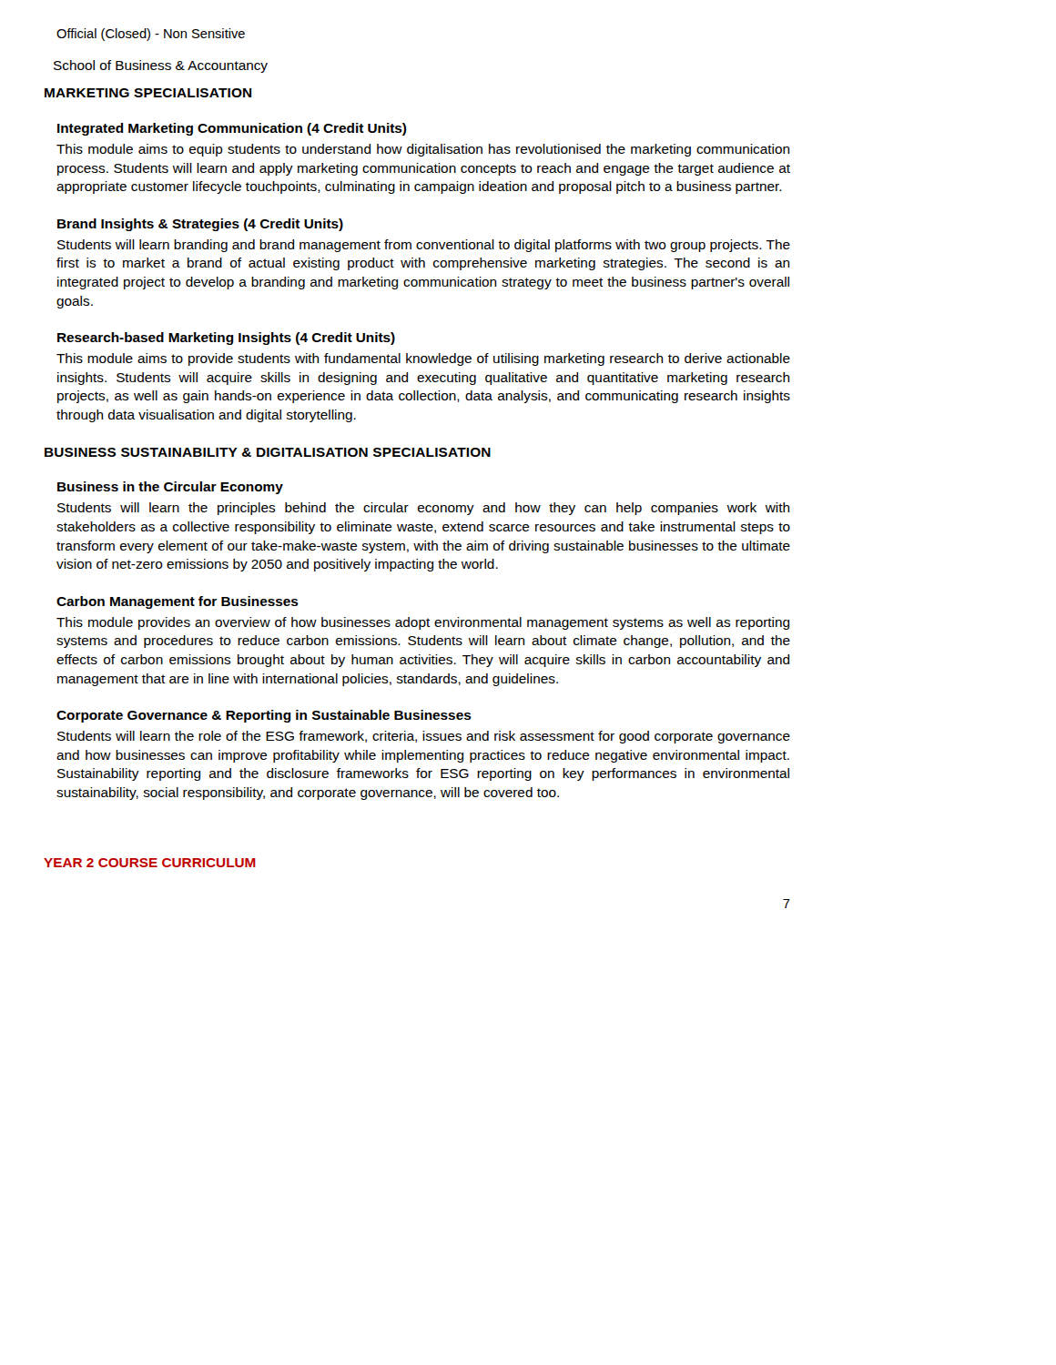Official (Closed) - Non Sensitive
School of Business & Accountancy
MARKETING SPECIALISATION
Integrated Marketing Communication (4 Credit Units)
This module aims to equip students to understand how digitalisation has revolutionised the marketing communication process. Students will learn and apply marketing communication concepts to reach and engage the target audience at appropriate customer lifecycle touchpoints, culminating in campaign ideation and proposal pitch to a business partner.
Brand Insights & Strategies (4 Credit Units)
Students will learn branding and brand management from conventional to digital platforms with two group projects. The first is to market a brand of actual existing product with comprehensive marketing strategies. The second is an integrated project to develop a branding and marketing communication strategy to meet the business partner's overall goals.
Research-based Marketing Insights (4 Credit Units)
This module aims to provide students with fundamental knowledge of utilising marketing research to derive actionable insights. Students will acquire skills in designing and executing qualitative and quantitative marketing research projects, as well as gain hands-on experience in data collection, data analysis, and communicating research insights through data visualisation and digital storytelling.
BUSINESS SUSTAINABILITY & DIGITALISATION SPECIALISATION
Business in the Circular Economy
Students will learn the principles behind the circular economy and how they can help companies work with stakeholders as a collective responsibility to eliminate waste, extend scarce resources and take instrumental steps to transform every element of our take-make-waste system, with the aim of driving sustainable businesses to the ultimate vision of net-zero emissions by 2050 and positively impacting the world.
Carbon Management for Businesses
This module provides an overview of how businesses adopt environmental management systems as well as reporting systems and procedures to reduce carbon emissions. Students will learn about climate change, pollution, and the effects of carbon emissions brought about by human activities. They will acquire skills in carbon accountability and management that are in line with international policies, standards, and guidelines.
Corporate Governance & Reporting in Sustainable Businesses
Students will learn the role of the ESG framework, criteria, issues and risk assessment for good corporate governance and how businesses can improve profitability while implementing practices to reduce negative environmental impact. Sustainability reporting and the disclosure frameworks for ESG reporting on key performances in environmental sustainability, social responsibility, and corporate governance, will be covered too.
YEAR 2 COURSE CURRICULUM
7